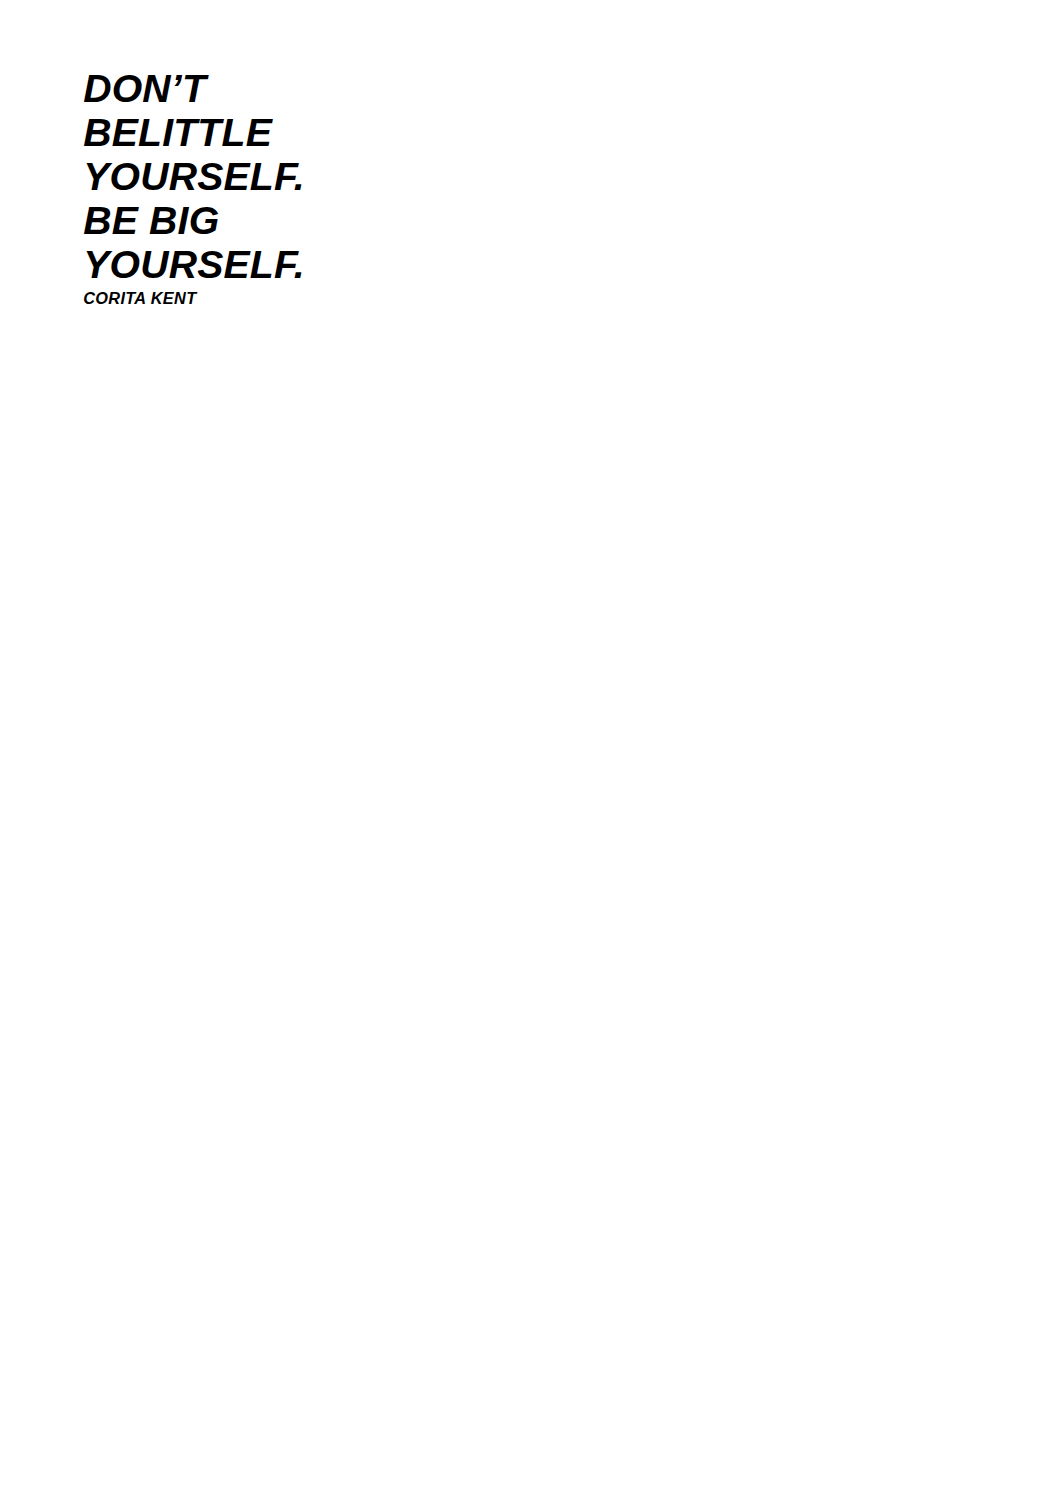Don’t
belittle
yourself.
Be big
yourself.
Corita Kent